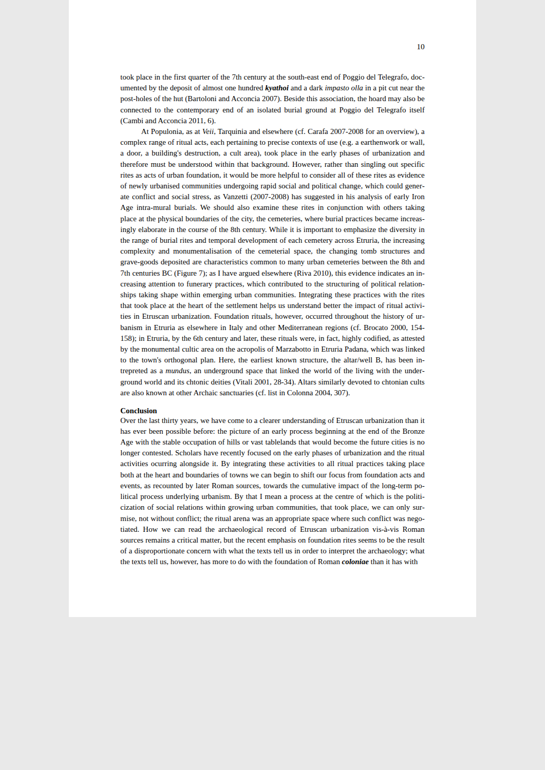10
took place in the first quarter of the 7th century at the south-east end of Poggio del Telegrafo, documented by the deposit of almost one hundred kyathoi and a dark impasto olla in a pit cut near the post-holes of the hut (Bartoloni and Acconcia 2007). Beside this association, the hoard may also be connected to the contemporary end of an isolated burial ground at Poggio del Telegrafo itself (Cambi and Acconcia 2011, 6).
At Populonia, as at Veii, Tarquinia and elsewhere (cf. Carafa 2007-2008 for an overview), a complex range of ritual acts, each pertaining to precise contexts of use (e.g. a earthenwork or wall, a door, a building's destruction, a cult area), took place in the early phases of urbanization and therefore must be understood within that background. However, rather than singling out specific rites as acts of urban foundation, it would be more helpful to consider all of these rites as evidence of newly urbanised communities undergoing rapid social and political change, which could generate conflict and social stress, as Vanzetti (2007-2008) has suggested in his analysis of early Iron Age intra-mural burials. We should also examine these rites in conjunction with others taking place at the physical boundaries of the city, the cemeteries, where burial practices became increasingly elaborate in the course of the 8th century. While it is important to emphasize the diversity in the range of burial rites and temporal development of each cemetery across Etruria, the increasing complexity and monumentalisation of the cemeterial space, the changing tomb structures and grave-goods deposited are characteristics common to many urban cemeteries between the 8th and 7th centuries BC (Figure 7); as I have argued elsewhere (Riva 2010), this evidence indicates an increasing attention to funerary practices, which contributed to the structuring of political relationships taking shape within emerging urban communities. Integrating these practices with the rites that took place at the heart of the settlement helps us understand better the impact of ritual activities in Etruscan urbanization. Foundation rituals, however, occurred throughout the history of urbanism in Etruria as elsewhere in Italy and other Mediterranean regions (cf. Brocato 2000, 154-158); in Etruria, by the 6th century and later, these rituals were, in fact, highly codified, as attested by the monumental cultic area on the acropolis of Marzabotto in Etruria Padana, which was linked to the town's orthogonal plan. Here, the earliest known structure, the altar/well B, has been intrepreted as a mundus, an underground space that linked the world of the living with the underground world and its chtonic deities (Vitali 2001, 28-34). Altars similarly devoted to chtonian cults are also known at other Archaic sanctuaries (cf. list in Colonna 2004, 307).
Conclusion
Over the last thirty years, we have come to a clearer understanding of Etruscan urbanization than it has ever been possible before: the picture of an early process beginning at the end of the Bronze Age with the stable occupation of hills or vast tablelands that would become the future cities is no longer contested. Scholars have recently focused on the early phases of urbanization and the ritual activities ocurring alongside it. By integrating these activities to all ritual practices taking place both at the heart and boundaries of towns we can begin to shift our focus from foundation acts and events, as recounted by later Roman sources, towards the cumulative impact of the long-term political process underlying urbanism. By that I mean a process at the centre of which is the politicization of social relations within growing urban communities, that took place, we can only surmise, not without conflict; the ritual arena was an appropriate space where such conflict was negotiated. How we can read the archaeological record of Etruscan urbanization vis-à-vis Roman sources remains a critical matter, but the recent emphasis on foundation rites seems to be the result of a disproportionate concern with what the texts tell us in order to interpret the archaeology; what the texts tell us, however, has more to do with the foundation of Roman coloniae than it has with